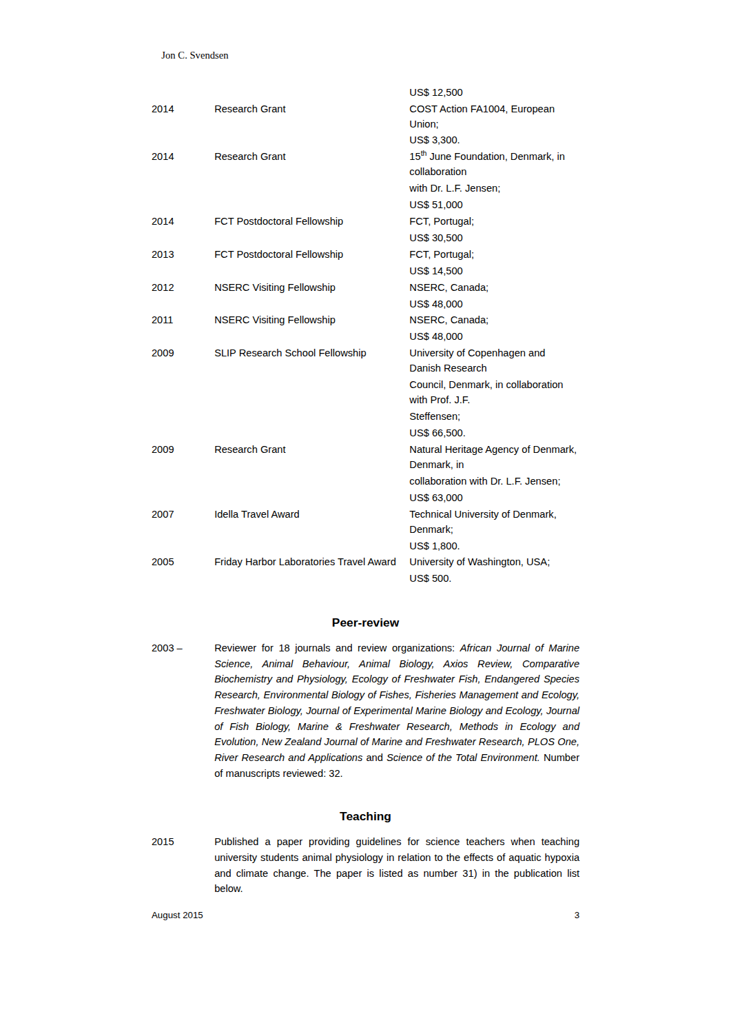Jon C. Svendsen
| | | US$ 12,500 |
| 2014 | Research Grant | COST Action FA1004, European Union; |
| | | US$ 3,300. |
| 2014 | Research Grant | 15 th June Foundation, Denmark, in collaboration |
| | | with Dr. L.F. Jensen; |
| | | US$ 51,000 |
| 2014 | FCT Postdoctoral Fellowship | FCT, Portugal; |
| | | US$ 30,500 |
| 2013 | FCT Postdoctoral Fellowship | FCT, Portugal; |
| | | US$ 14,500 |
| 2012 | NSERC Visiting Fellowship | NSERC, Canada; |
| | | US$ 48,000 |
| 2011 | NSERC Visiting Fellowship | NSERC, Canada; |
| | | US$ 48,000 |
| 2009 | SLIP Research School Fellowship | University of Copenhagen and Danish Research |
| | | Council, Denmark, in collaboration with Prof. J.F. |
| | | Steffensen; |
| | | US$ 66,500. |
| 2009 | Research Grant | Natural Heritage Agency of Denmark, Denmark, in |
| | | collaboration with Dr. L.F. Jensen; |
| | | US$ 63,000 |
| 2007 | Idella Travel Award | Technical University of Denmark, Denmark; |
| | | US$ 1,800. |
| 2005 | Friday Harbor Laboratories Travel Award | University of Washington, USA; |
| | | US$ 500. |
Peer-review
2003 –
Reviewer for 18 journals and review organizations: African Journal of Marine Science, Animal Behaviour, Animal Biology, Axios Review, Comparative Biochemistry and Physiology, Ecology of Freshwater Fish, Endangered Species Research, Environmental Biology of Fishes, Fisheries Management and Ecology, Freshwater Biology, Journal of Experimental Marine Biology and Ecology, Journal of Fish Biology, Marine & Freshwater Research, Methods in Ecology and Evolution, New Zealand Journal of Marine and Freshwater Research, PLOS One, River Research and Applications and Science of the Total Environment. Number of manuscripts reviewed: 32.
Teaching
2015
Published a paper providing guidelines for science teachers when teaching university students animal physiology in relation to the effects of aquatic hypoxia and climate change. The paper is listed as number 31) in the publication list below.
August 2015 3